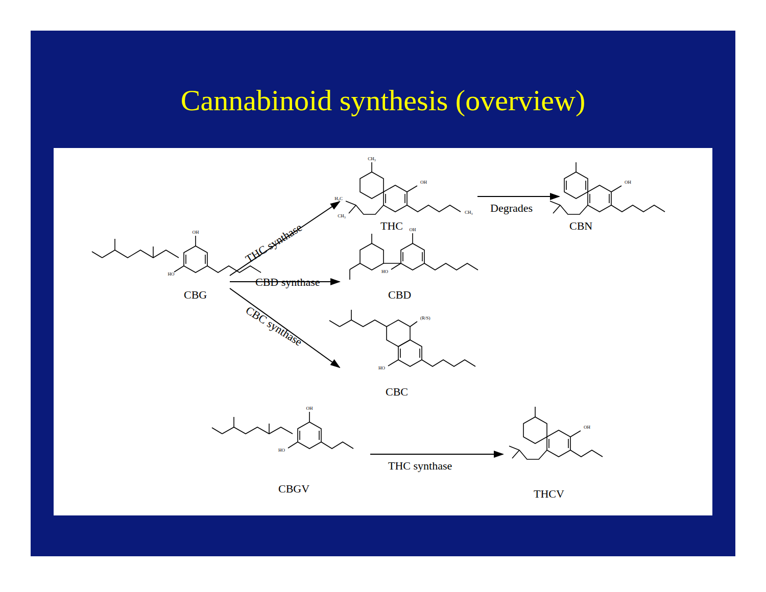Cannabinoid synthesis (overview)
OH HO CH₃ OH CH₃ H₃C CH₃ OH OH HO (R/S) HO OH HO OH
CBG
THC synthase
CBD synthase
CBC synthase
THC
Degrades
CBN
CBD
CBC
CBGV
THC synthase
THCV